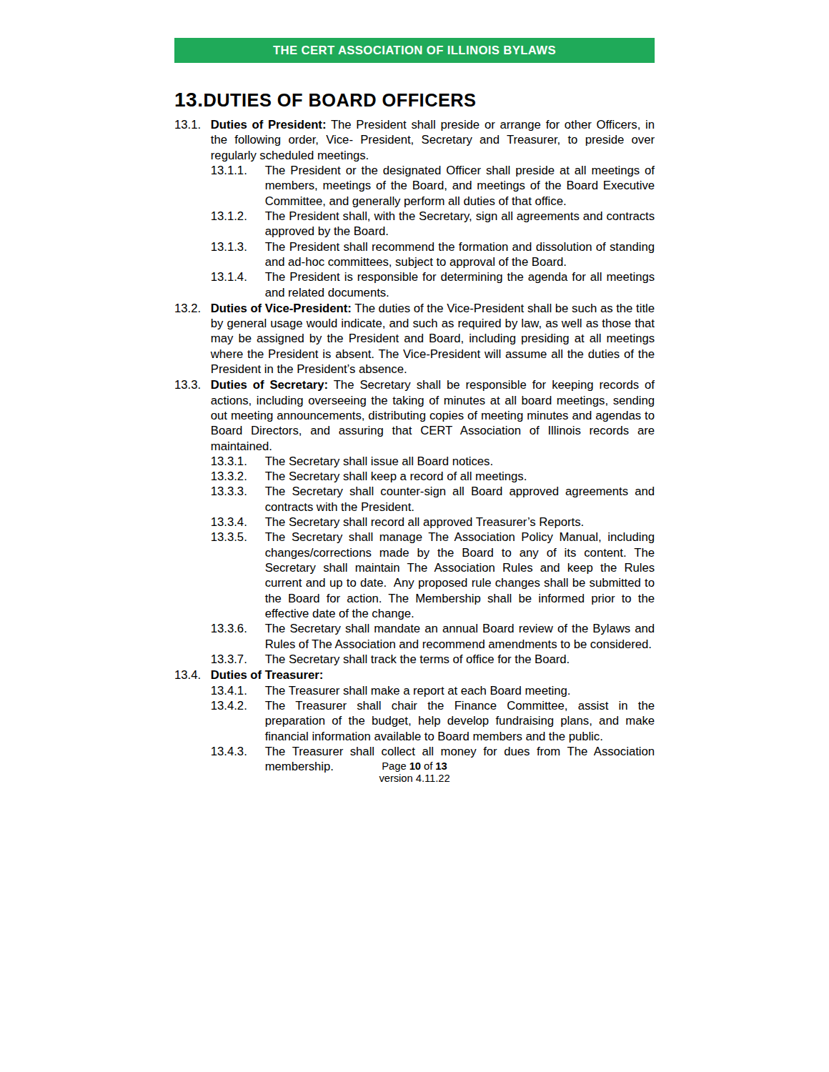THE CERT ASSOCIATION OF ILLINOIS BYLAWS
13. DUTIES OF BOARD OFFICERS
13.1. Duties of President: The President shall preside or arrange for other Officers, in the following order, Vice- President, Secretary and Treasurer, to preside over regularly scheduled meetings.
13.1.1. The President or the designated Officer shall preside at all meetings of members, meetings of the Board, and meetings of the Board Executive Committee, and generally perform all duties of that office.
13.1.2. The President shall, with the Secretary, sign all agreements and contracts approved by the Board.
13.1.3. The President shall recommend the formation and dissolution of standing and ad-hoc committees, subject to approval of the Board.
13.1.4. The President is responsible for determining the agenda for all meetings and related documents.
13.2. Duties of Vice-President: The duties of the Vice-President shall be such as the title by general usage would indicate, and such as required by law, as well as those that may be assigned by the President and Board, including presiding at all meetings where the President is absent. The Vice-President will assume all the duties of the President in the President’s absence.
13.3. Duties of Secretary: The Secretary shall be responsible for keeping records of actions, including overseeing the taking of minutes at all board meetings, sending out meeting announcements, distributing copies of meeting minutes and agendas to Board Directors, and assuring that CERT Association of Illinois records are maintained.
13.3.1. The Secretary shall issue all Board notices.
13.3.2. The Secretary shall keep a record of all meetings.
13.3.3. The Secretary shall counter-sign all Board approved agreements and contracts with the President.
13.3.4. The Secretary shall record all approved Treasurer’s Reports.
13.3.5. The Secretary shall manage The Association Policy Manual, including changes/corrections made by the Board to any of its content. The Secretary shall maintain The Association Rules and keep the Rules current and up to date. Any proposed rule changes shall be submitted to the Board for action. The Membership shall be informed prior to the effective date of the change.
13.3.6. The Secretary shall mandate an annual Board review of the Bylaws and Rules of The Association and recommend amendments to be considered.
13.3.7. The Secretary shall track the terms of office for the Board.
13.4. Duties of Treasurer:
13.4.1. The Treasurer shall make a report at each Board meeting.
13.4.2. The Treasurer shall chair the Finance Committee, assist in the preparation of the budget, help develop fundraising plans, and make financial information available to Board members and the public.
13.4.3. The Treasurer shall collect all money for dues from The Association membership.
Page 10 of 13
version 4.11.22